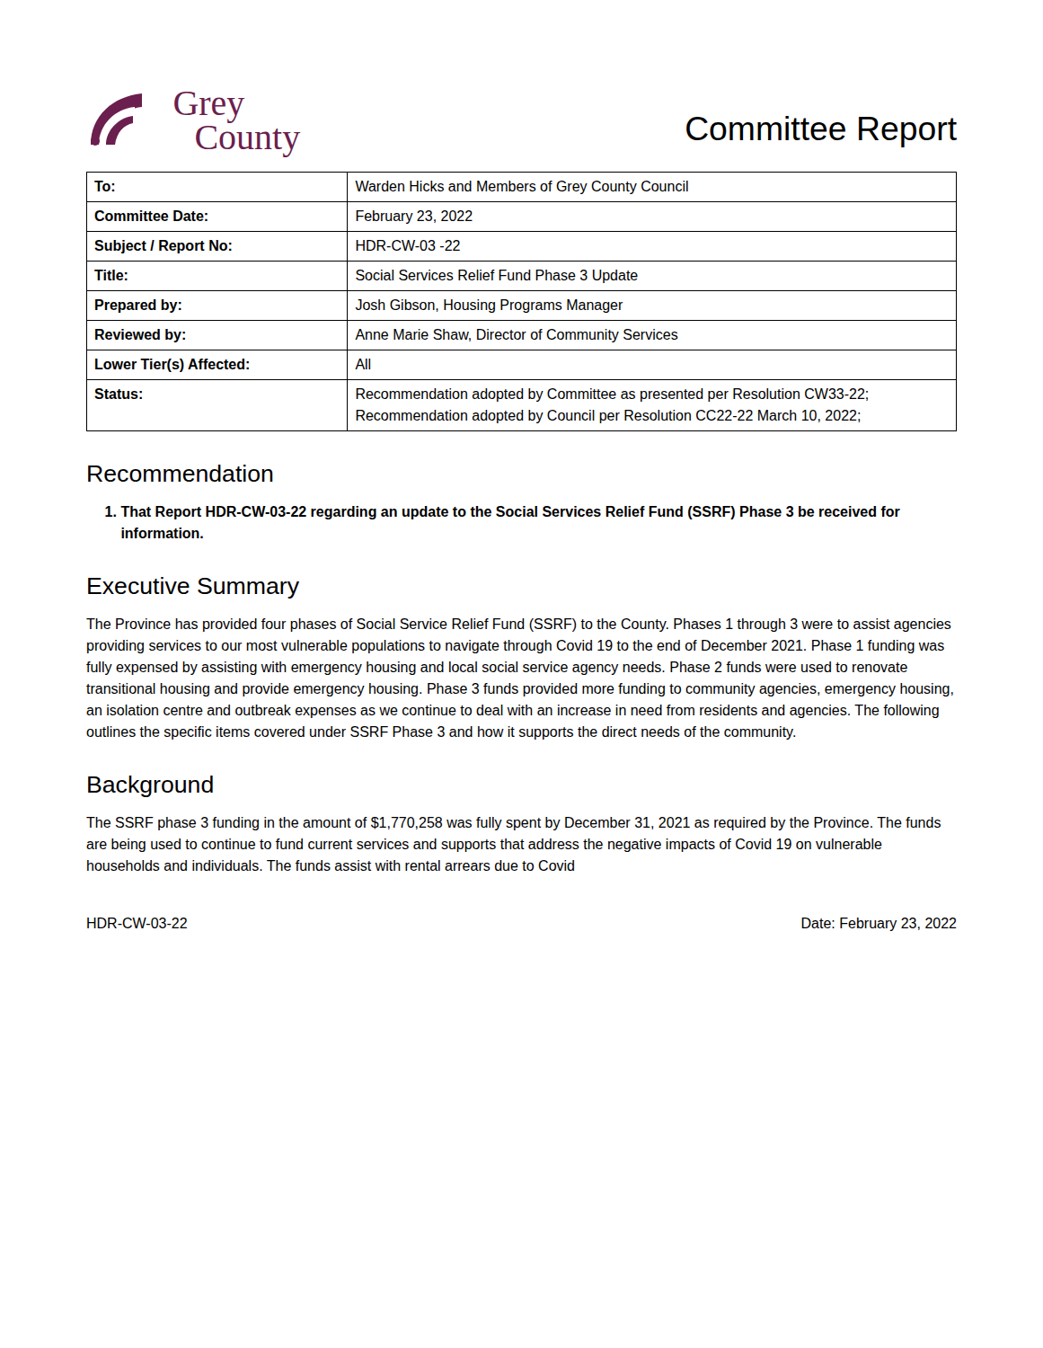GreyCounty
Committee Report
| To: | Warden Hicks and Members of Grey County Council |
| Committee Date: | February 23, 2022 |
| Subject / Report No: | HDR-CW-03 -22 |
| Title: | Social Services Relief Fund Phase 3 Update |
| Prepared by: | Josh Gibson, Housing Programs Manager |
| Reviewed by: | Anne Marie Shaw, Director of Community Services |
| Lower Tier(s) Affected: | All |
| Status: | Recommendation adopted by Committee as presented per Resolution CW33-22; Recommendation adopted by Council per Resolution CC22-22 March 10, 2022; |
Recommendation
That Report HDR-CW-03-22 regarding an update to the Social Services Relief Fund (SSRF) Phase 3 be received for information.
Executive Summary
The Province has provided four phases of Social Service Relief Fund (SSRF) to the County. Phases 1 through 3 were to assist agencies providing services to our most vulnerable populations to navigate through Covid 19 to the end of December 2021. Phase 1 funding was fully expensed by assisting with emergency housing and local social service agency needs. Phase 2 funds were used to renovate transitional housing and provide emergency housing. Phase 3 funds provided more funding to community agencies, emergency housing, an isolation centre and outbreak expenses as we continue to deal with an increase in need from residents and agencies. The following outlines the specific items covered under SSRF Phase 3 and how it supports the direct needs of the community.
Background
The SSRF phase 3 funding in the amount of $1,770,258 was fully spent by December 31, 2021 as required by the Province. The funds are being used to continue to fund current services and supports that address the negative impacts of Covid 19 on vulnerable households and individuals. The funds assist with rental arrears due to Covid
HDR-CW-03-22 Date: February 23, 2022